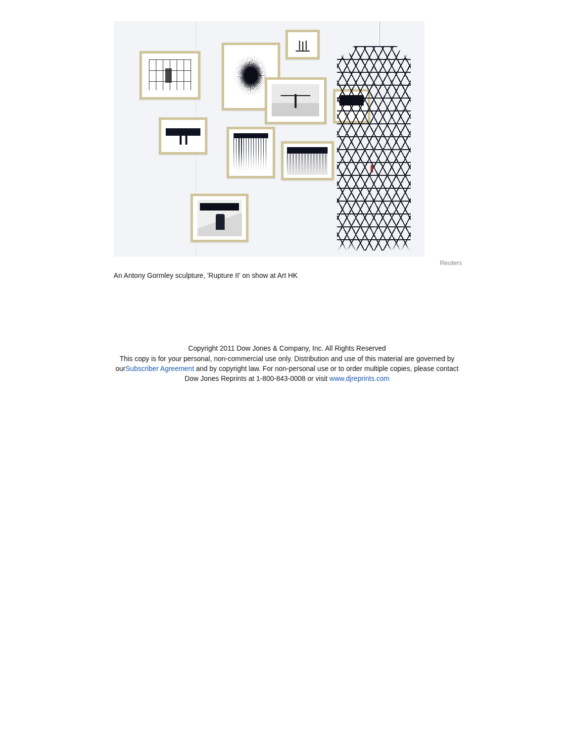Reuters
An Antony Gormley sculpture, 'Rupture II' on show at Art HK
Copyright 2011 Dow Jones & Company, Inc. All Rights Reserved
This copy is for your personal, non-commercial use only. Distribution and use of this material are governed by ourSubscriber Agreement and by copyright law. For non-personal use or to order multiple copies, please contact Dow Jones Reprints at 1-800-843-0008 or visit www.djreprints.com